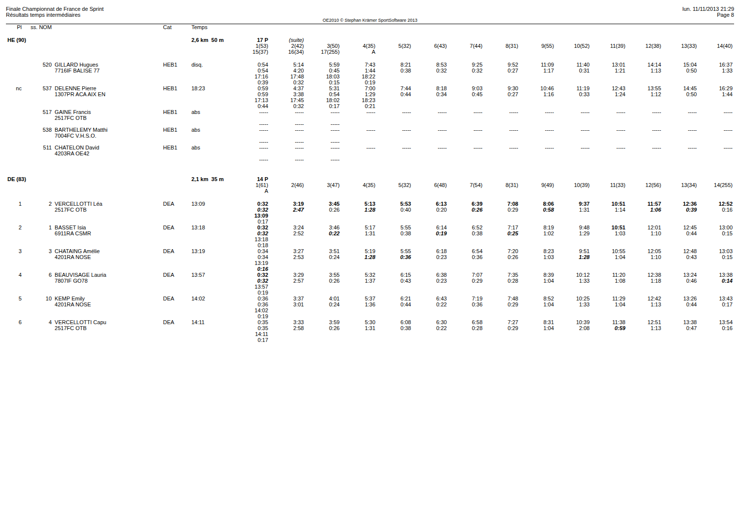Finale Championnat de France de Sprint
Résultats temps intermédiaires
lun. 11/11/2013 21:29
Page 8
OE2010 © Stephan Krämer SportSoftware 2013
| Pl | ss. NOM | | Cat | Temps | |
| HE (90) | | 2,6 km 50 m | 17 P | (suite) | |
| | 1(53) | 2(42) | 3(50) | 4(35) | 5(32) | 6(43) | 7(44) | 8(31) | 9(55) | 10(52) | 11(39) | 12(38) | 13(33) | 14(40) |
| | 15(37) | 16(34) | 17(255) | A | |
| | 520 | GILLARD Hugues 7716IF BALISE 77 | HEB1 | disq. | 0:54 0:54 17:16 0:39 | 5:14 4:20 17:48 0:32 | 5:59 0:45 18:03 0:15 | 7:43 1:44 18:22 0:19 | 8:21 0:38 | 8:53 0:32 | 9:25 0:32 | 9:52 0:27 | 11:09 1:17 | 11:40 0:31 | 13:01 1:21 | 14:14 1:13 | 15:04 0:50 | 16:37 1:33 |
| nc | 537 | DELENNE Pierre 1307PR ACA AIX EN | HEB1 | 18:23 | 0:59 0:59 17:13 0:44 | 4:37 3:38 17:45 0:32 | 5:31 0:54 18:02 0:17 | 7:00 1:29 18:23 0:21 | 7:44 0:44 | 8:18 0:34 | 9:03 0:45 | 9:30 0:27 | 10:46 1:16 | 11:19 0:33 | 12:43 1:24 | 13:55 1:12 | 14:45 0:50 | 16:29 1:44 |
| | 517 | GAINE Francis 2517FC OTB | HEB1 | abs | ----- ----- | ----- ----- | ----- ----- | ----- | ----- | ----- | ----- | ----- | ----- | ----- | ----- | ----- | ----- | ----- |
| | 538 | BARTHELEMY Matthi 7004FC V.H.S.O. | HEB1 | abs | ----- ----- | ----- ----- | ----- ----- | ----- | ----- | ----- | ----- | ----- | ----- | ----- | ----- | ----- | ----- | ----- |
| | 511 | CHATELON David 4203RA OE42 | HEB1 | abs | ----- ----- | ----- ----- | ----- ----- | ----- | ----- | ----- | ----- | ----- | ----- | ----- | ----- | ----- | ----- | ----- |
| DE (83) | | 2,1 km 35 m | 14 P | |
| | 1(61) | 2(46) | 3(47) | 4(35) | 5(32) | 6(48) | 7(54) | 8(31) | 9(49) | 10(39) | 11(33) | 12(56) | 13(34) | 14(255) |
| | A | |
| 1 | 2 | VERCELLOTTI Léa 2517FC OTB | DEA | 13:09 | 0:32 0:32 13:09 0:17 | 3:19 2:47 | 3:45 0:26 | 5:13 1:28 | 5:53 0:40 | 6:13 0:20 | 6:39 0:26 | 7:08 0:29 | 8:06 0:58 | 9:37 1:31 | 10:51 1:14 | 11:57 1:06 | 12:36 0:39 | 12:52 0:16 |
| 2 | 1 | BASSET Isia 6911RA CSMR | DEA | 13:18 | 0:32 0:32 13:18 0:18 | 3:24 2:52 | 3:46 0:22 | 5:17 1:31 | 5:55 0:38 | 6:14 0:19 | 6:52 0:38 | 7:17 0:25 | 8:19 1:02 | 9:48 1:29 | 10:51 1:03 | 12:01 1:10 | 12:45 0:44 | 13:00 0:15 |
| 3 | 3 | CHATAING Amélie 4201RA NOSE | DEA | 13:19 | 0:34 0:34 13:19 0:16 | 3:27 2:53 | 3:51 0:24 | 5:19 1:28 | 5:55 0:36 | 6:18 0:23 | 6:54 0:36 | 7:20 0:26 | 8:23 1:03 | 9:51 1:28 | 10:55 1:04 | 12:05 1:10 | 12:48 0:43 | 13:03 0:15 |
| 4 | 6 | BEAUVISAGE Lauria 7807IF GO78 | DEA | 13:57 | 0:32 0:32 13:57 0:19 | 3:29 2:57 | 3:55 0:26 | 5:32 1:37 | 6:15 0:43 | 6:38 0:23 | 7:07 0:29 | 7:35 0:28 | 8:39 1:04 | 10:12 1:33 | 11:20 1:08 | 12:38 1:18 | 13:24 0:46 | 13:38 0:14 |
| 5 | 10 | KEMP Emily 4201RA NOSE | DEA | 14:02 | 0:36 0:36 14:02 0:19 | 3:37 3:01 | 4:01 0:24 | 5:37 1:36 | 6:21 0:44 | 6:43 0:22 | 7:19 0:36 | 7:48 0:29 | 8:52 1:04 | 10:25 1:33 | 11:29 1:04 | 12:42 1:13 | 13:26 0:44 | 13:43 0:17 |
| 6 | 4 | VERCELLOTTI Capu 2517FC OTB | DEA | 14:11 | 0:35 0:35 14:11 0:17 | 3:33 2:58 | 3:59 0:26 | 5:30 1:31 | 6:08 0:38 | 6:30 0:22 | 6:58 0:28 | 7:27 0:29 | 8:31 1:04 | 10:39 2:08 | 11:38 0:59 | 12:51 1:13 | 13:38 0:47 | 13:54 0:16 |